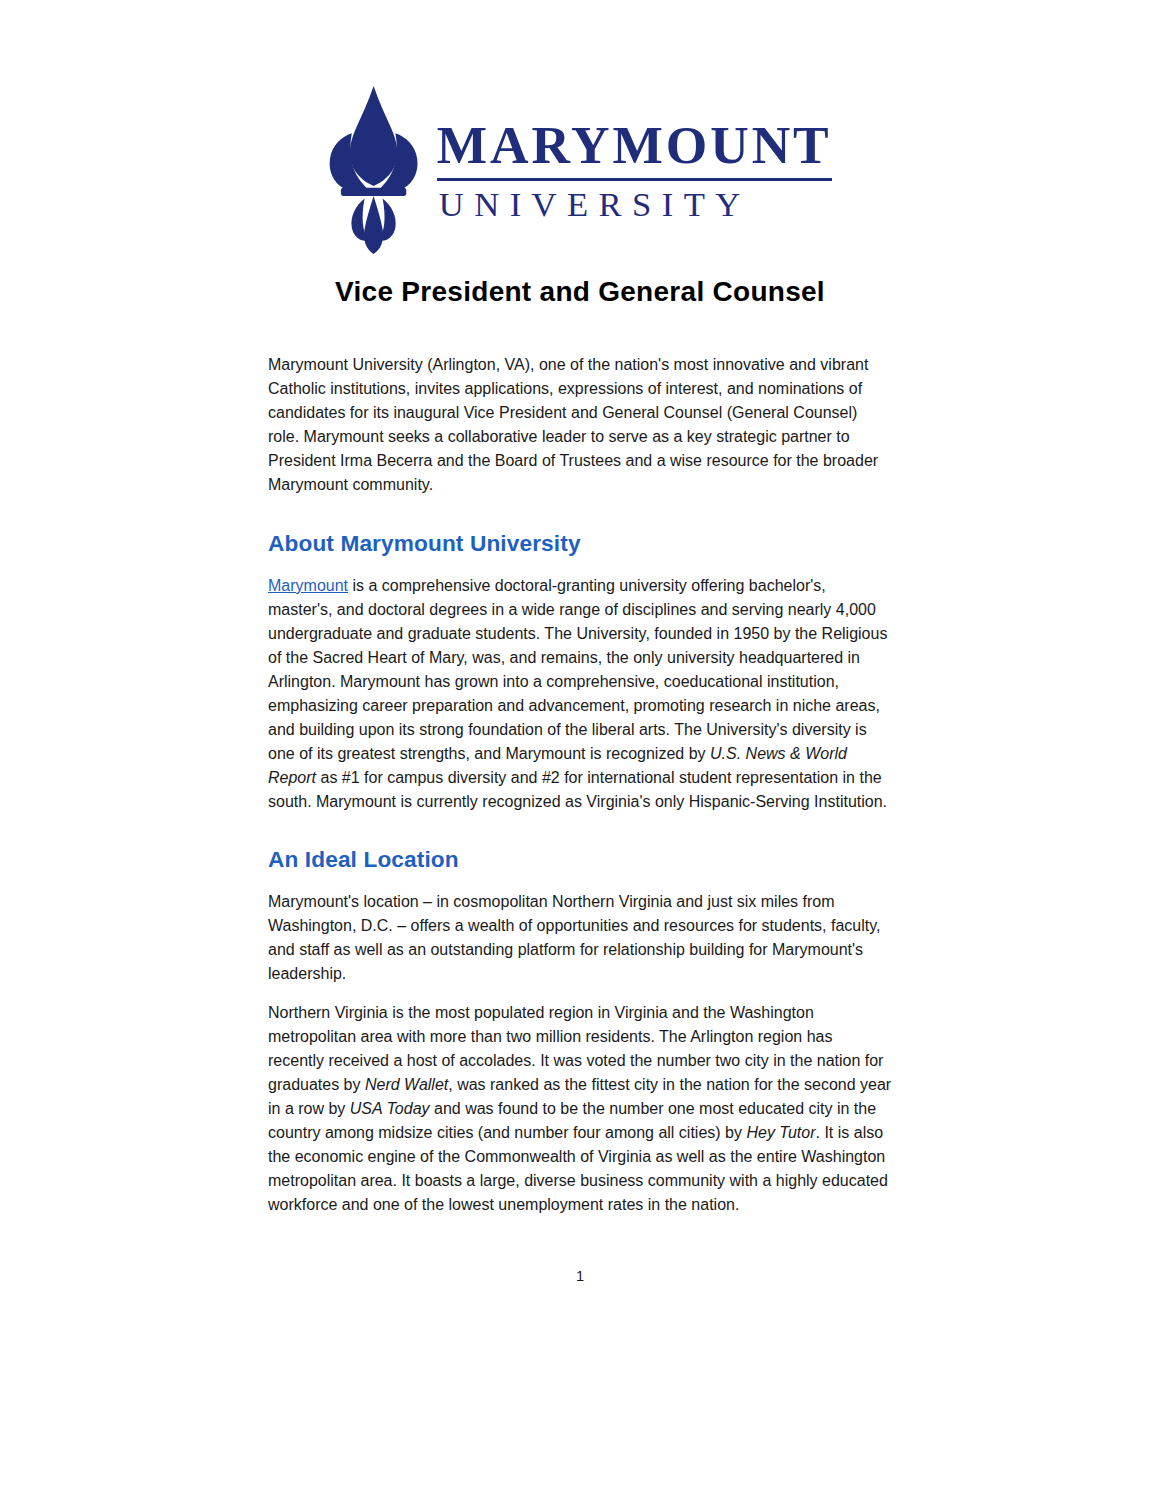MARYMOUNT
UNIVERSITY
Vice President and General Counsel
Marymount University (Arlington, VA), one of the nation's most innovative and vibrant Catholic institutions, invites applications, expressions of interest, and nominations of candidates for its inaugural Vice President and General Counsel (General Counsel) role. Marymount seeks a collaborative leader to serve as a key strategic partner to President Irma Becerra and the Board of Trustees and a wise resource for the broader Marymount community.
About Marymount University
Marymount is a comprehensive doctoral-granting university offering bachelor's, master's, and doctoral degrees in a wide range of disciplines and serving nearly 4,000 undergraduate and graduate students. The University, founded in 1950 by the Religious of the Sacred Heart of Mary, was, and remains, the only university headquartered in Arlington. Marymount has grown into a comprehensive, coeducational institution, emphasizing career preparation and advancement, promoting research in niche areas, and building upon its strong foundation of the liberal arts. The University's diversity is one of its greatest strengths, and Marymount is recognized by U.S. News & World Report as #1 for campus diversity and #2 for international student representation in the south. Marymount is currently recognized as Virginia's only Hispanic-Serving Institution.
An Ideal Location
Marymount's location – in cosmopolitan Northern Virginia and just six miles from Washington, D.C. – offers a wealth of opportunities and resources for students, faculty, and staff as well as an outstanding platform for relationship building for Marymount's leadership.
Northern Virginia is the most populated region in Virginia and the Washington metropolitan area with more than two million residents. The Arlington region has recently received a host of accolades. It was voted the number two city in the nation for graduates by Nerd Wallet, was ranked as the fittest city in the nation for the second year in a row by USA Today and was found to be the number one most educated city in the country among midsize cities (and number four among all cities) by Hey Tutor. It is also the economic engine of the Commonwealth of Virginia as well as the entire Washington metropolitan area. It boasts a large, diverse business community with a highly educated workforce and one of the lowest unemployment rates in the nation.
1